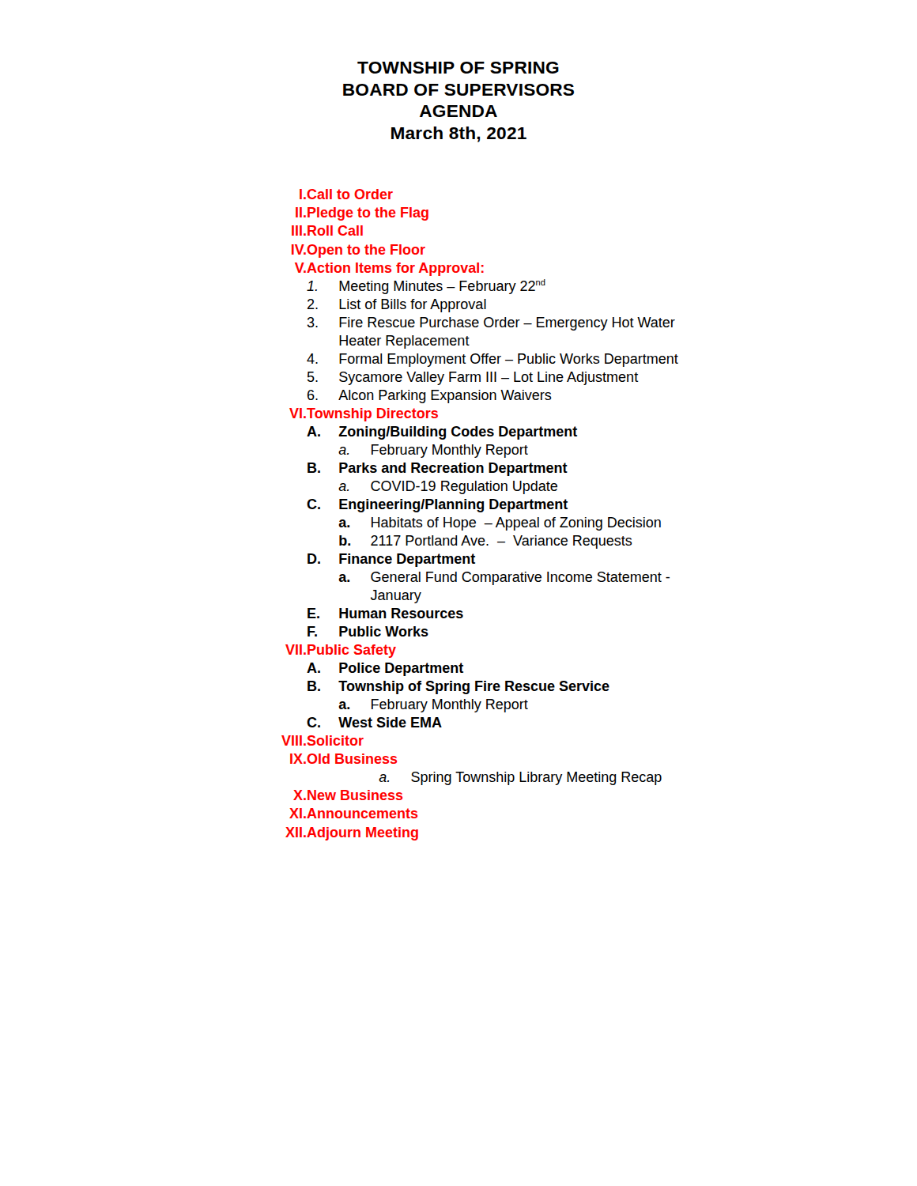TOWNSHIP OF SPRING BOARD OF SUPERVISORS AGENDA March 8th, 2021
| I. | Call to Order |
| II. | Pledge to the Flag |
| III. | Roll Call |
| IV. | Open to the Floor |
| V. | Action Items for Approval: / 1. / Meeting Minutes – February 22 nd / / 2. / List of Bills for Approval / / 3. / Fire Rescue Purchase Order – Emergency Hot Water Heater Replacement / / 4. / Formal Employment Offer – Public Works Department / / 5. / Sycamore Valley Farm III – Lot Line Adjustment / / 6. / Alcon Parking Expansion Waivers / |
| VI. | Township Directors / A. / Zoning/Building Codes Department / a. / February Monthly Report / / / B. / Parks and Recreation Department / a. / COVID-19 Regulation Update / / / C. / Engineering/Planning Department / a. / Habitats of Hope – Appeal of Zoning Decision / / b. / 2117 Portland Ave. – Variance Requests / / / D. / Finance Department / a. / General Fund Comparative Income Statement - January / / / E. / Human Resources / / F. / Public Works / |
| VII. | Public Safety / A. / Police Department / / B. / Township of Spring Fire Rescue Service / a. / February Monthly Report / / / C. / West Side EMA / |
| VIII. | Solicitor |
| IX. | Old Business / a. / Spring Township Library Meeting Recap / |
| X. | New Business |
| XI. | Announcements |
| XII. | Adjourn Meeting |